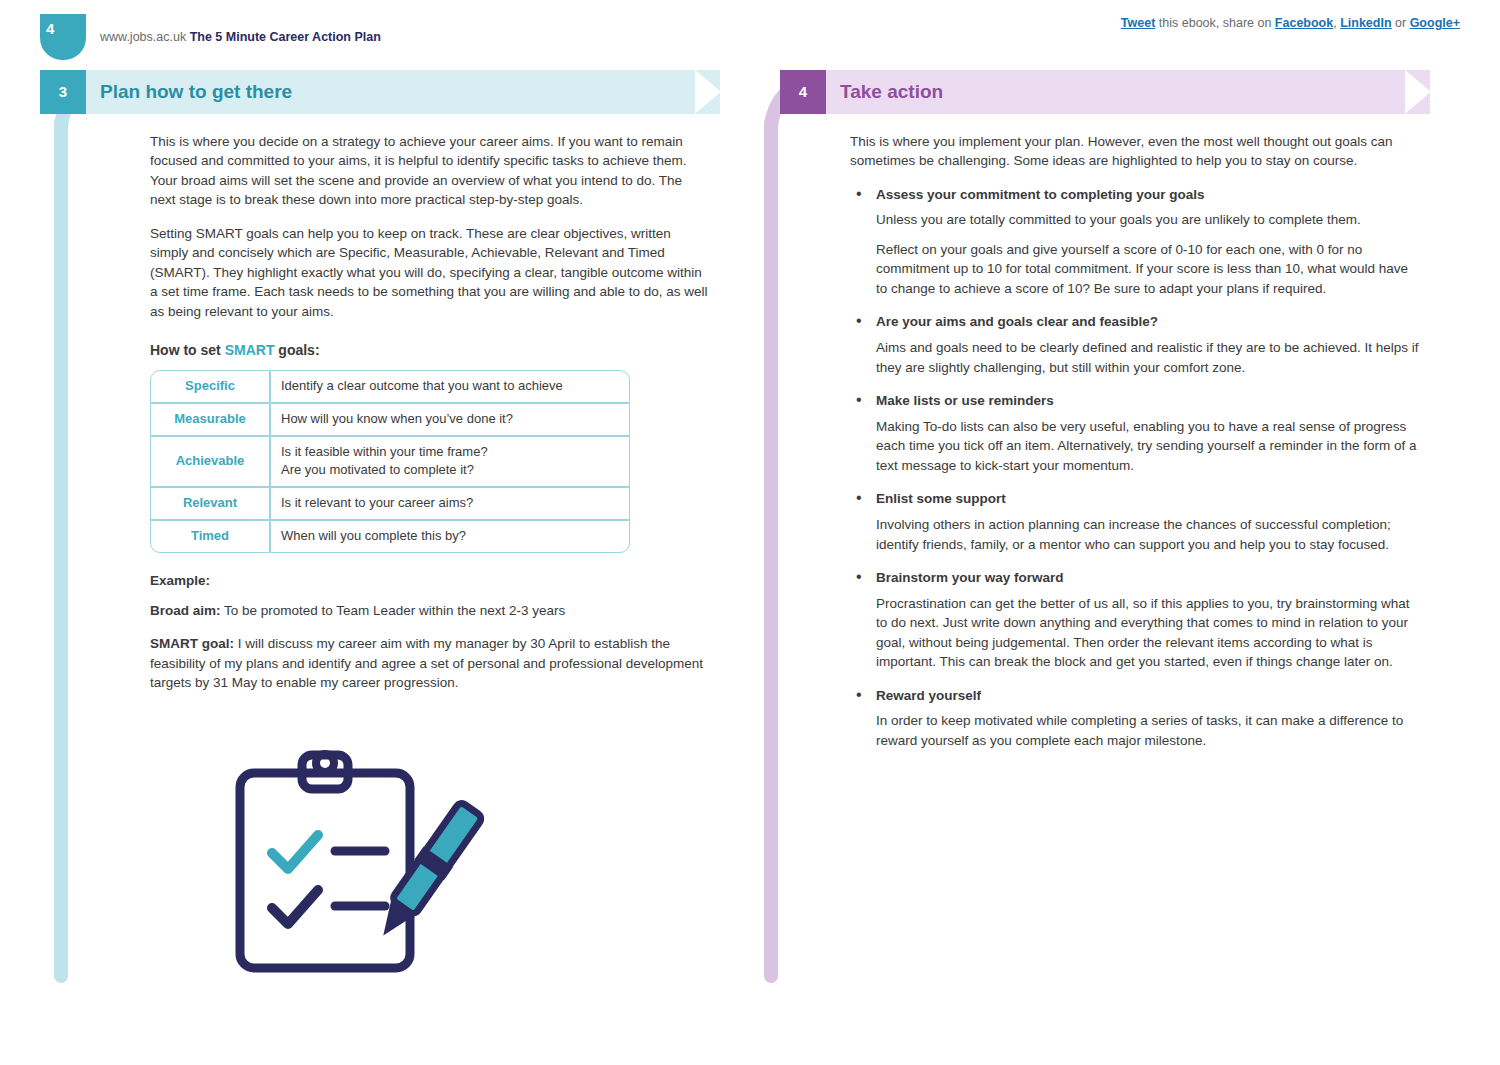4
www.jobs.ac.uk The 5 Minute Career Action Plan
Tweet this ebook, share on Facebook, LinkedIn or Google+
3
Plan how to get there
This is where you decide on a strategy to achieve your career aims. If you want to remain focused and committed to your aims, it is helpful to identify specific tasks to achieve them. Your broad aims will set the scene and provide an overview of what you intend to do. The next stage is to break these down into more practical step-by-step goals.
Setting SMART goals can help you to keep on track. These are clear objectives, written simply and concisely which are Specific, Measurable, Achievable, Relevant and Timed (SMART). They highlight exactly what you will do, specifying a clear, tangible outcome within a set time frame. Each task needs to be something that you are willing and able to do, as well as being relevant to your aims.
How to set SMART goals:
| Specific | Identify a clear outcome that you want to achieve |
| Measurable | How will you know when you’ve done it? |
| Achievable | Is it feasible within your time frame? Are you motivated to complete it? |
| Relevant | Is it relevant to your career aims? |
| Timed | When will you complete this by? |
Example:
Broad aim: To be promoted to Team Leader within the next 2-3 years
SMART goal: I will discuss my career aim with my manager by 30 April to establish the feasibility of my plans and identify and agree a set of personal and professional development targets by 31 May to enable my career progression.
4
Take action
This is where you implement your plan. However, even the most well thought out goals can sometimes be challenging. Some ideas are highlighted to help you to stay on course.
Assess your commitment to completing your goals
Unless you are totally committed to your goals you are unlikely to complete them.
Reflect on your goals and give yourself a score of 0-10 for each one, with 0 for no commitment up to 10 for total commitment. If your score is less than 10, what would have to change to achieve a score of 10? Be sure to adapt your plans if required.
Are your aims and goals clear and feasible?
Aims and goals need to be clearly defined and realistic if they are to be achieved. It helps if they are slightly challenging, but still within your comfort zone.
Make lists or use reminders
Making To-do lists can also be very useful, enabling you to have a real sense of progress each time you tick off an item. Alternatively, try sending yourself a reminder in the form of a text message to kick-start your momentum.
Enlist some support
Involving others in action planning can increase the chances of successful completion; identify friends, family, or a mentor who can support you and help you to stay focused.
Brainstorm your way forward
Procrastination can get the better of us all, so if this applies to you, try brainstorming what to do next. Just write down anything and everything that comes to mind in relation to your goal, without being judgemental. Then order the relevant items according to what is important. This can break the block and get you started, even if things change later on.
Reward yourself
In order to keep motivated while completing a series of tasks, it can make a difference to reward yourself as you complete each major milestone.